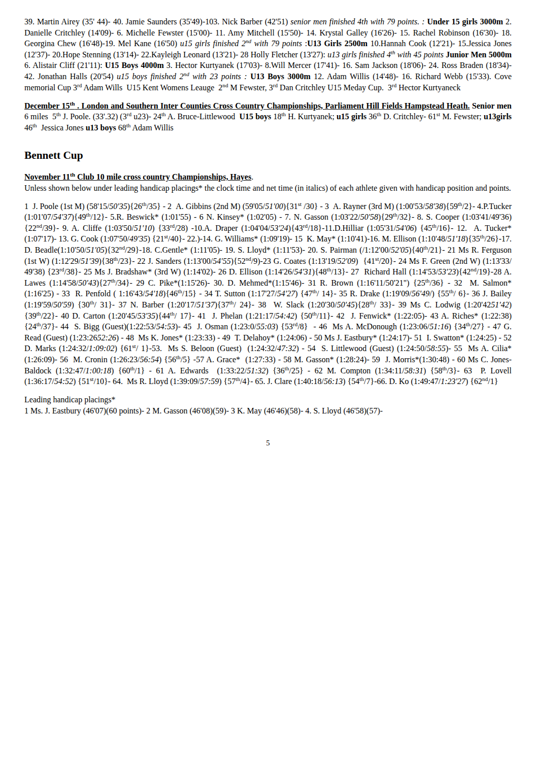39. Martin Airey (35' 44)- 40. Jamie Saunders (35'49)-103. Nick Barber (42'51) senior men finished 4th with 79 points. : Under 15 girls 3000m 2. Danielle Critchley (14'09)- 6. Michelle Fewster (15'00)- 11. Amy Mitchell (15'50)- 14. Krystal Galley (16'26)- 15. Rachel Robinson (16'30)- 18. Georgina Chew (16'48)-19. Mel Kane (16'50) u15 girls finished 2nd with 79 points :U13 Girls 2500m 10.Hannah Cook (12'21)- 15.Jessica Jones (12'37)- 20.Hope Stenning (13'14)- 22.Kayleigh Leonard (13'21)- 28 Holly Fletcher (13'27): u13 girls finished 4th with 45 points Junior Men 5000m 6. Alistair Cliff (21'11): U15 Boys 4000m 3. Hector Kurtyanek (17'03)- 8.Will Mercer (17'41)- 16. Sam Jackson (18'06)- 24. Ross Braden (18'34)- 42. Jonathan Halls (20'54) u15 boys finished 2nd with 23 points : U13 Boys 3000m 12. Adam Willis (14'48)- 16. Richard Webb (15'33). Cove memorial Cup 3rd Adam Wills U15 Kent Womens Leauge 2nd M Fewster, 3rd Dan Critchley U15 Meday Cup. 3rd Hector Kurtyaneck
December 15th . London and Southern Inter Counties Cross Country Championships, Parliament Hill Fields Hampstead Heath. Senior men 6 miles 5th J. Poole. (33'.32) (3rd u23)- 24th A. Bruce-Littlewood U15 boys 18th H. Kurtyanek; u15 girls 36th D. Critchley- 61st M. Fewster; u13girls 46th Jessica Jones u13 boys 68th Adam Willis
Bennett Cup
November 11th Club 10 mile cross country Championships, Hayes.
Unless shown below under leading handicap placings* the clock time and net time (in italics) of each athlete given with handicap position and points.
1 J. Poole (1st M) (58'15/50'35){26th/35} - 2 A. Gibbins (2nd M) (59'05/51'00){31st /30} - 3 A. Rayner (3rd M) (1:00'53/58'38){59th/2}- 4.P.Tucker (1:01'07/54'37){49th/12}- 5.R. Beswick* (1:01'55) - 6 N. Kinsey* (1:02'05) - 7. N. Gasson (1:03'22/50'58){29th/32}- 8. S. Cooper (1:03'41/49'36) {22nd/39}- 9. A. Cliffe (1:03'50/51'10) {33rd/28) -10.A. Draper (1:04'04/53'24){43rd/18}-11.D.Hilliar (1:05'31/54'06) {45th/16}- 12. A. Tucker* (1:07'17)- 13. G. Cook (1:07'50/49'35) {21st/40}- 22.)-14. G. Williams* (1:09'19)- 15 K. May* (1:10'41)-16. M. Ellison (1:10'48/51'18){35th/26}-17. D. Beadle(1:10'50/51'05){32nd/29}-18. C.Gentle* (1:11'05)- 19. S. Lloyd* (1:11'53)- 20. S. Pairman (/1:12'00/52'05){40th/21}- 21 Ms R. Ferguson (1st W) (1:12'29/51'39){38th/23}- 22 J. Sanders (1:13'00/54'55){52nd/9)-23 G. Coates (1:13'19/52'09) {41st/20}- 24 Ms F. Green (2nd W) (1:13'33/ 49'38) {23rd/38}- 25 Ms J. Bradshaw* (3rd W) (1:14'02)- 26 D. Ellison (1:14'26/54'31){48th/13}- 27 Richard Hall (1:14'53/53'23){42nd/19}-28 A. Lawes (1:14'58/50'43){27th/34}- 29 C. Pike*(1:15'26)- 30. D. Mehmed*(1:15'46)- 31 R. Brown (1:16'11/50'21") {25th/36} - 32 M. Salmon* (1:16'25) - 33 R. Penfold ( 1:16'43/54'18){46th/15} - 34 T. Sutton (1:17'27/54'27) {47th/ 14}- 35 R. Drake (1:19'09/56'49/) {55th/ 6}- 36 J. Bailey (1:19'59/50'59) {30th/ 31}- 37 N. Barber (1:20'17/51'37){37th/ 24}- 38 W. Slack (1:20'30/50'45){28th/ 33}- 39 Ms C. Lodwig (1:20'4251'42){39th/22}- 40 D. Carton (1:20'45/53'35){44th/ 17}- 41 J. Phelan (1:21:17/54:42) {50th/11}- 42 J. Fenwick* (1:22:05)- 43 A. Riches* (1:22:38){24th/37}- 44 S. Bigg (Guest)(1:22:53/54:53)- 45 J. Osman (1:23:0/55:03) {53rd/8} - 46 Ms A. McDonough (1:23:06/51:16) {34th/27} - 47 G. Read (Guest) (1:23:2652:26) - 48 Ms K. Jones* (1:23:33) - 49 T. Delahoy* (1:24:06) - 50 Ms J. Eastbury* (1:24:17)- 51 I. Swatton* (1:24:25) - 52 D. Marks (1:24:32/1:09:02) {61st/ 1}-53. Ms S. Beloon (Guest) (1:24:32/47:32) - 54 S. Littlewood (Guest) (1:24:50/58:55)- 55 Ms A. Cilia* (1:26:09)- 56 M. Cronin (1:26:23/56:54) {56th/5} -57 A. Grace* (1:27:33) - 58 M. Gasson* (1:28:24)- 59 J. Morris*(1:30:48) - 60 Ms C. Jones-Baldock (1:32:47/1:00:18) {60th/1} - 61 A. Edwards (1:33:22/51:32) {36th/25} - 62 M. Compton (1:34:11/58:31) {58th/3}- 63 P. Lovell (1:36:17/54:52) {51st/10}- 64. Ms R. Lloyd (1:39:09/57:59) {57th/4}- 65. J. Clare (1:40:18/56:13) {54th/7}-66. D. Ko (1:49:47/1:23'27) {62nd/1}
Leading handicap placings*
1 Ms. J. Eastbury (46'07)(60 points)- 2 M. Gasson (46'08)(59)- 3 K. May (46'46)(58)- 4. S. Lloyd (46'58)(57)-
5